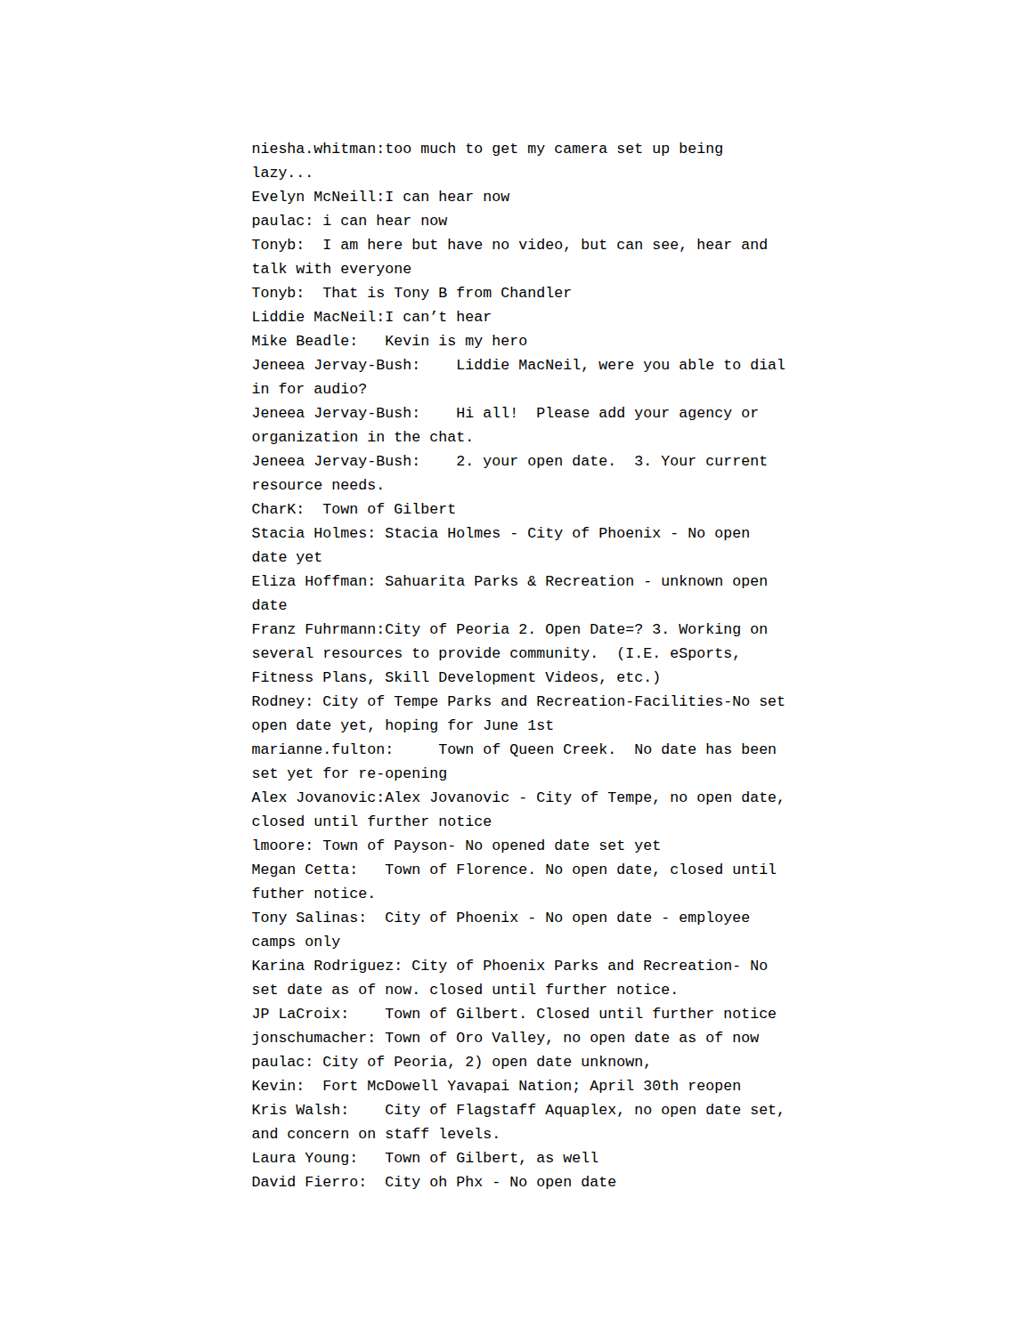niesha.whitman:too much to get my camera set up being lazy... Evelyn McNeill:I can hear now paulac: i can hear now Tonyb: I am here but have no video, but can see, hear and talk with everyone Tonyb: That is Tony B from Chandler Liddie MacNeil:I can’t hear Mike Beadle: Kevin is my hero Jeneea Jervay-Bush: Liddie MacNeil, were you able to dial in for audio? Jeneea Jervay-Bush: Hi all! Please add your agency or organization in the chat. Jeneea Jervay-Bush: 2. your open date. 3. Your current resource needs. CharK: Town of Gilbert Stacia Holmes: Stacia Holmes - City of Phoenix - No open date yet Eliza Hoffman: Sahuarita Parks & Recreation - unknown open date Franz Fuhrmann:City of Peoria 2. Open Date=? 3. Working on several resources to provide community. (I.E. eSports, Fitness Plans, Skill Development Videos, etc.) Rodney: City of Tempe Parks and Recreation-Facilities-No set open date yet, hoping for June 1st marianne.fulton: Town of Queen Creek. No date has been set yet for re-opening Alex Jovanovic:Alex Jovanovic - City of Tempe, no open date, closed until further notice lmoore: Town of Payson- No opened date set yet Megan Cetta: Town of Florence. No open date, closed until futher notice. Tony Salinas: City of Phoenix - No open date - employee camps only Karina Rodriguez: City of Phoenix Parks and Recreation- No set date as of now. closed until further notice. JP LaCroix: Town of Gilbert. Closed until further notice jonschumacher: Town of Oro Valley, no open date as of now paulac: City of Peoria, 2) open date unknown, Kevin: Fort McDowell Yavapai Nation; April 30th reopen Kris Walsh: City of Flagstaff Aquaplex, no open date set, and concern on staff levels. Laura Young: Town of Gilbert, as well David Fierro: City oh Phx - No open date